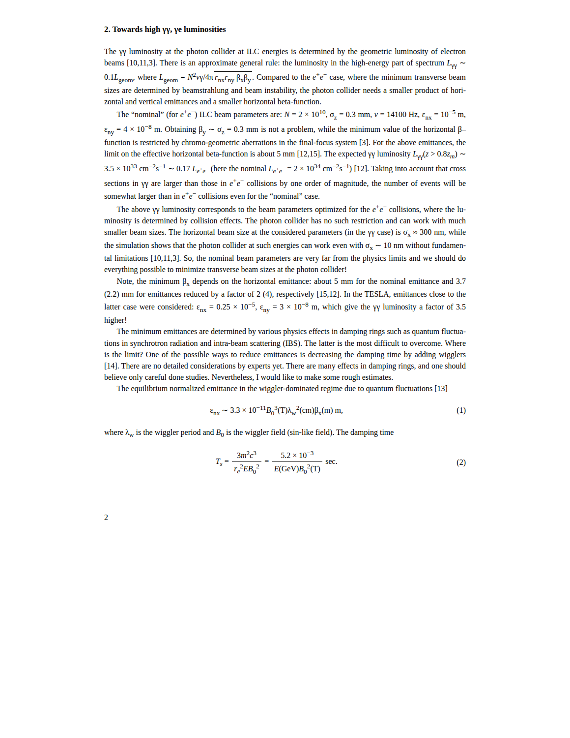2. Towards high γγ, γe luminosities
The γγ luminosity at the photon collider at ILC energies is determined by the geometric luminosity of electron beams [10,11,3]. There is an approximate general rule: the luminosity in the high-energy part of spectrum Lγγ ∼ 0.1Lgeom, where Lgeom = N2νγ/4πεnxεny βxβy. Compared to the e+e− case, where the minimum transverse beam sizes are determined by beamstrahlung and beam instability, the photon collider needs a smaller product of horizontal and vertical emittances and a smaller horizontal beta-function.
The “nominal” (for e+e−) ILC beam parameters are: N = 2 × 1010, σz = 0.3 mm, ν = 14100 Hz, εnx = 10−5 m, εny = 4 × 10−8 m. Obtaining βy ∼ σz = 0.3 mm is not a problem, while the minimum value of the horizontal β–function is restricted by chromo-geometric aberrations in the final-focus system [3]. For the above emittances, the limit on the effective horizontal beta-function is about 5 mm [12,15]. The expected γγ luminosity Lγγ(z > 0.8zm) ∼ 3.5 × 1033 cm−2s−1 ∼ 0.17 Le+e− (here the nominal Le+e− = 2 × 1034 cm−2s−1) [12]. Taking into account that cross sections in γγ are larger than those in e+e− collisions by one order of magnitude, the number of events will be somewhat larger than in e+e− collisions even for the “nominal” case.
The above γγ luminosity corresponds to the beam parameters optimized for the e+e− collisions, where the luminosity is determined by collision effects. The photon collider has no such restriction and can work with much smaller beam sizes. The horizontal beam size at the considered parameters (in the γγ case) is σx ≈ 300 nm, while the simulation shows that the photon collider at such energies can work even with σx ∼ 10 nm without fundamental limitations [10,11,3]. So, the nominal beam parameters are very far from the physics limits and we should do everything possible to minimize transverse beam sizes at the photon collider!
Note, the minimum βx depends on the horizontal emittance: about 5 mm for the nominal emittance and 3.7 (2.2) mm for emittances reduced by a factor of 2 (4), respectively [15,12]. In the TESLA, emittances close to the latter case were considered: εnx = 0.25 × 10−5, εny = 3 × 10−8 m, which give the γγ luminosity a factor of 3.5 higher!
The minimum emittances are determined by various physics effects in damping rings such as quantum fluctuations in synchrotron radiation and intra-beam scattering (IBS). The latter is the most difficult to overcome. Where is the limit? One of the possible ways to reduce emittances is decreasing the damping time by adding wigglers [14]. There are no detailed considerations by experts yet. There are many effects in damping rings, and one should believe only careful done studies. Nevertheless, I would like to make some rough estimates.
The equilibrium normalized emittance in the wiggler-dominated regime due to quantum fluctuations [13]
εnx ∼ 3.3 × 10−11B03(T)λw2(cm)βx(m) m,
(1)
where λw is the wiggler period and B0 is the wiggler field (sin-like field). The damping time
Ts = 3m2c3 re2EB02 = 5.2 × 10−3 E(GeV)B02(T) sec.
(2)
2